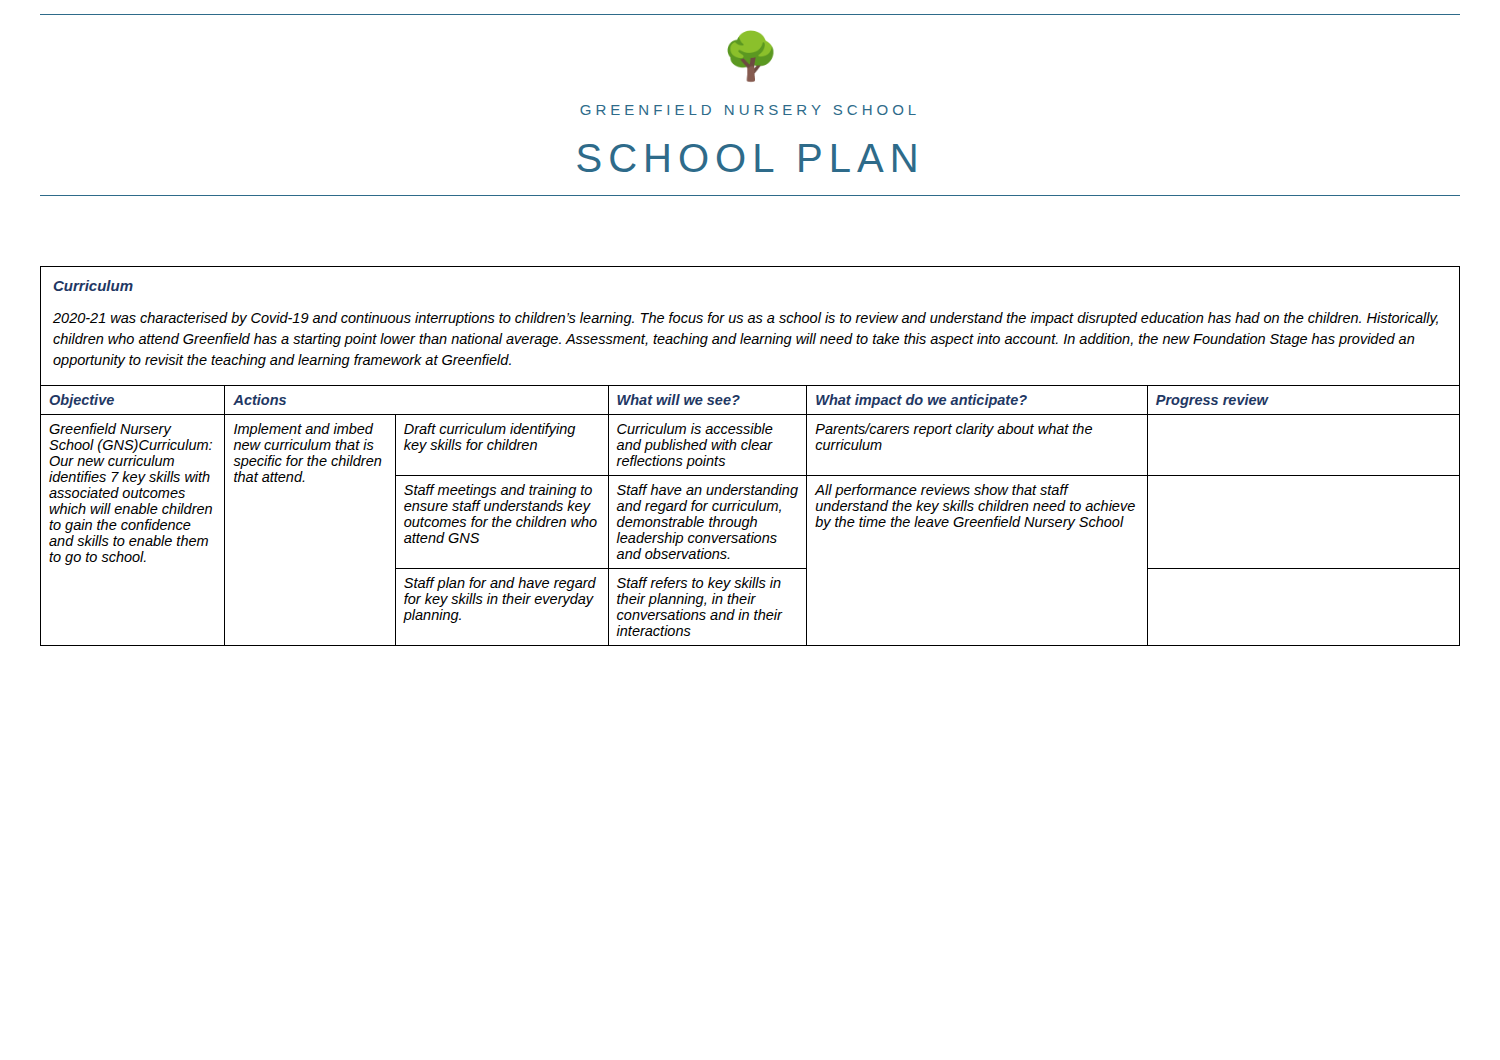🌳
GREENFIELD NURSERY SCHOOL
SCHOOL PLAN
Curriculum
2020-21 was characterised by Covid-19 and continuous interruptions to children’s learning. The focus for us as a school is to review and understand the impact disrupted education has had on the children. Historically, children who attend Greenfield has a starting point lower than national average. Assessment, teaching and learning will need to take this aspect into account. In addition, the new Foundation Stage has provided an opportunity to revisit the teaching and learning framework at Greenfield.
| Objective | Actions | What will we see? | What impact do we anticipate? | Progress review |
| --- | --- | --- | --- | --- |
| Greenfield Nursery School (GNS)Curriculum: Our new curriculum identifies 7 key skills with associated outcomes which will enable children to gain the confidence and skills to enable them to go to school. | Implement and imbed new curriculum that is specific for the children that attend. | Draft curriculum identifying key skills for children | Curriculum is accessible and published with clear reflections points | Parents/carers report clarity about what the curriculum | |
| Staff meetings and training to ensure staff understands key outcomes for the children who attend GNS | Staff have an understanding and regard for curriculum, demonstrable through leadership conversations and observations. | All performance reviews show that staff understand the key skills children need to achieve by the time the leave Greenfield Nursery School | |
| Staff plan for and have regard for key skills in their everyday planning. | Staff refers to key skills in their planning, in their conversations and in their interactions | |